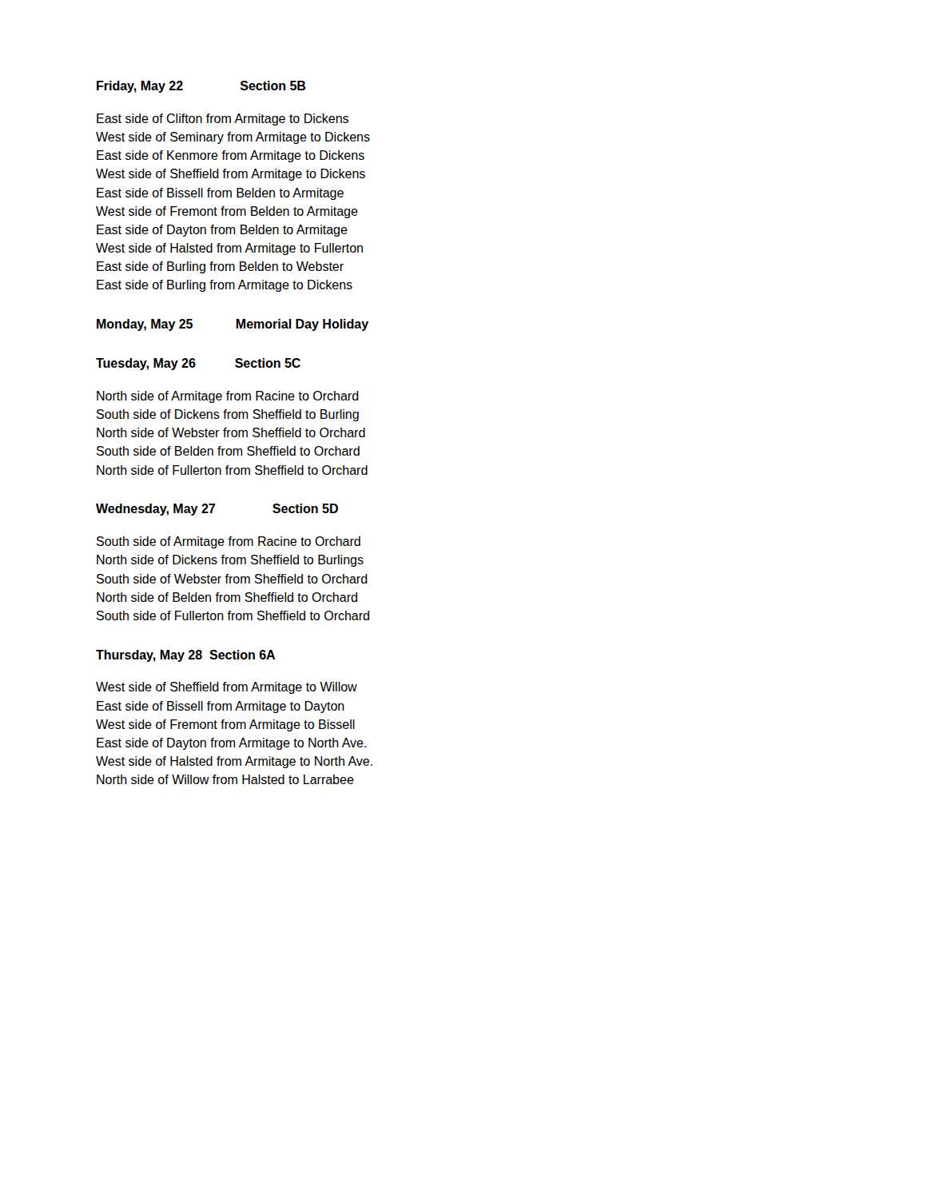Friday, May 22 Section 5B
East side of Clifton from Armitage to Dickens
West side of Seminary from Armitage to Dickens
East side of Kenmore from Armitage to Dickens
West side of Sheffield from Armitage to Dickens
East side of Bissell from Belden to Armitage
West side of Fremont from Belden to Armitage
East side of Dayton from Belden to Armitage
West side of Halsted from Armitage to Fullerton
East side of Burling from Belden to Webster
East side of Burling from Armitage to Dickens
Monday, May 25 Memorial Day Holiday
Tuesday, May 26 Section 5C
North side of Armitage from Racine to Orchard
South side of Dickens from Sheffield to Burling
North side of Webster from Sheffield to Orchard
South side of Belden from Sheffield to Orchard
North side of Fullerton from Sheffield to Orchard
Wednesday, May 27 Section 5D
South side of Armitage from Racine to Orchard
North side of Dickens from Sheffield to Burlings
South side of Webster from Sheffield to Orchard
North side of Belden from Sheffield to Orchard
South side of Fullerton from Sheffield to Orchard
Thursday, May 28 Section 6A
West side of Sheffield from Armitage to Willow
East side of Bissell from Armitage to Dayton
West side of Fremont from Armitage to Bissell
East side of Dayton from Armitage to North Ave.
West side of Halsted from Armitage to North Ave.
North side of Willow from Halsted to Larrabee